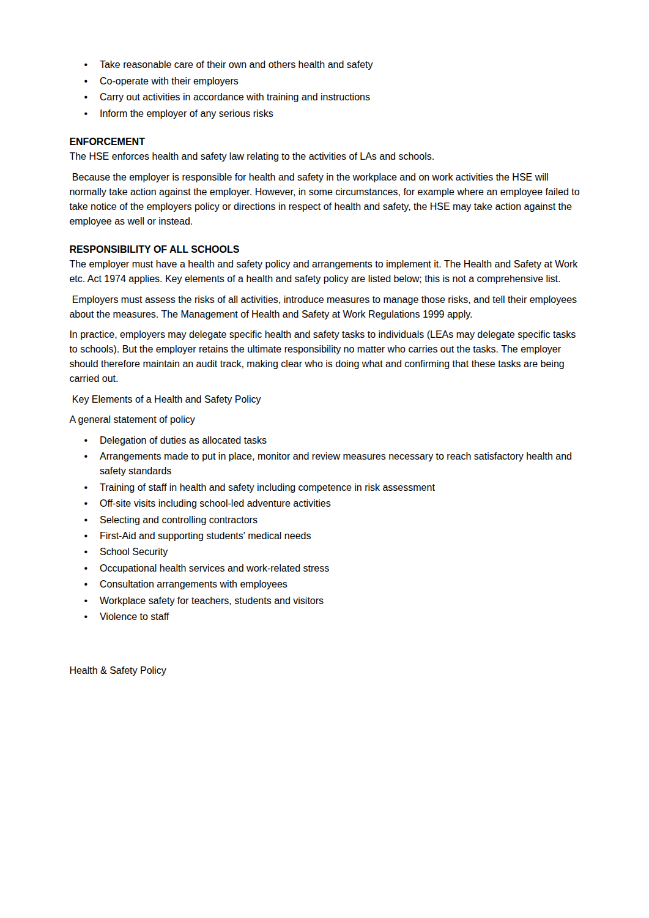Take reasonable care of their own and others health and safety
Co-operate with their employers
Carry out activities in accordance with training and instructions
Inform the employer of any serious risks
Enforcement
The HSE enforces health and safety law relating to the activities of LAs and schools.
Because the employer is responsible for health and safety in the workplace and on work activities the HSE will normally take action against the employer. However, in some circumstances, for example where an employee failed to take notice of the employers policy or directions in respect of health and safety, the HSE may take action against the employee as well or instead.
Responsibility of all schools
The employer must have a health and safety policy and arrangements to implement it. The Health and Safety at Work etc. Act 1974 applies. Key elements of a health and safety policy are listed below; this is not a comprehensive list.
Employers must assess the risks of all activities, introduce measures to manage those risks, and tell their employees about the measures. The Management of Health and Safety at Work Regulations 1999 apply.
In practice, employers may delegate specific health and safety tasks to individuals (LEAs may delegate specific tasks to schools). But the employer retains the ultimate responsibility no matter who carries out the tasks. The employer should therefore maintain an audit track, making clear who is doing what and confirming that these tasks are being carried out.
Key Elements of a Health and Safety Policy
A general statement of policy
Delegation of duties as allocated tasks
Arrangements made to put in place, monitor and review measures necessary to reach satisfactory health and safety standards
Training of staff in health and safety including competence in risk assessment
Off-site visits including school-led adventure activities
Selecting and controlling contractors
First-Aid and supporting students' medical needs
School Security
Occupational health services and work-related stress
Consultation arrangements with employees
Workplace safety for teachers, students and visitors
Violence to staff
Health & Safety Policy